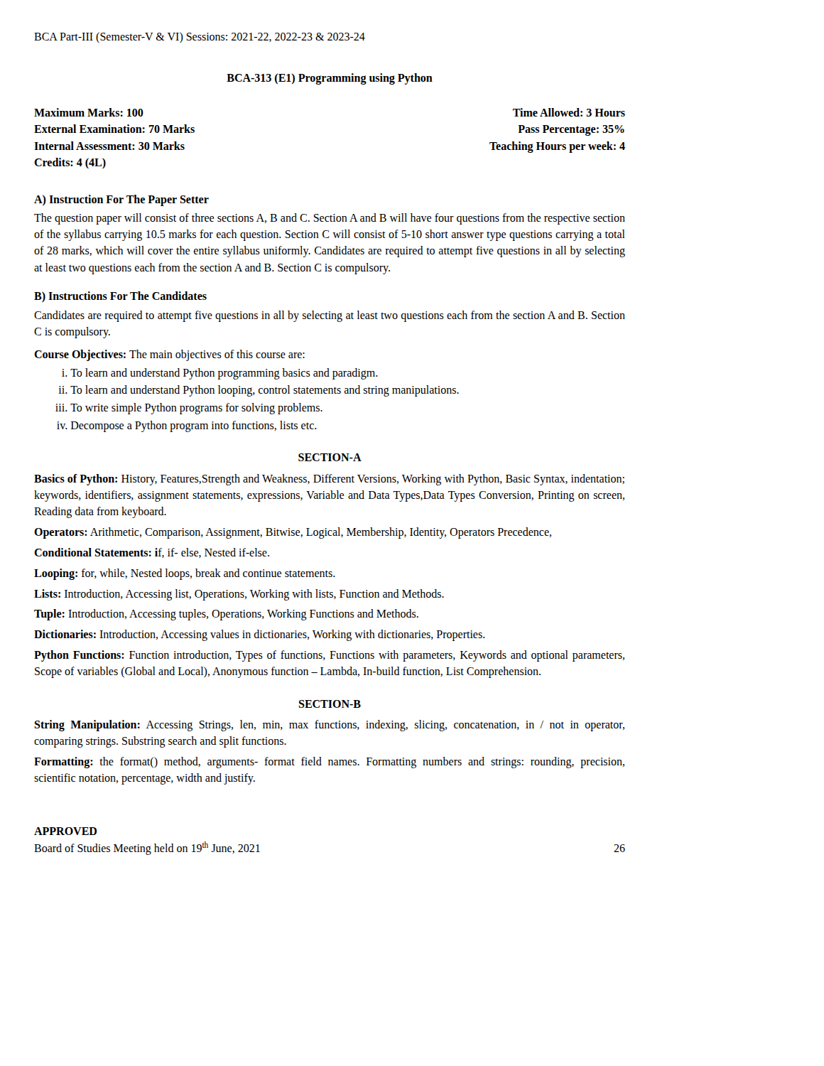BCA Part-III (Semester-V & VI) Sessions: 2021-22, 2022-23 & 2023-24
BCA-313 (E1) Programming using Python
| Maximum Marks: 100 | Time Allowed: 3 Hours |
| External Examination: 70 Marks | Pass Percentage: 35% |
| Internal Assessment: 30 Marks | Teaching Hours per week: 4 |
| Credits: 4 (4L) | |
A) Instruction For The Paper Setter
The question paper will consist of three sections A, B and C. Section A and B will have four questions from the respective section of the syllabus carrying 10.5 marks for each question. Section C will consist of 5-10 short answer type questions carrying a total of 28 marks, which will cover the entire syllabus uniformly. Candidates are required to attempt five questions in all by selecting at least two questions each from the section A and B. Section C is compulsory.
B) Instructions For The Candidates
Candidates are required to attempt five questions in all by selecting at least two questions each from the section A and B. Section C is compulsory.
Course Objectives: The main objectives of this course are:
To learn and understand Python programming basics and paradigm.
To learn and understand Python looping, control statements and string manipulations.
To write simple Python programs for solving problems.
Decompose a Python program into functions, lists etc.
SECTION-A
Basics of Python: History, Features,Strength and Weakness, Different Versions, Working with Python, Basic Syntax, indentation; keywords, identifiers, assignment statements, expressions, Variable and Data Types,Data Types Conversion, Printing on screen, Reading data from keyboard.
Operators: Arithmetic, Comparison, Assignment, Bitwise, Logical, Membership, Identity, Operators Precedence,
Conditional Statements: if, if- else, Nested if-else.
Looping: for, while, Nested loops, break and continue statements.
Lists: Introduction, Accessing list, Operations, Working with lists, Function and Methods.
Tuple: Introduction, Accessing tuples, Operations, Working Functions and Methods.
Dictionaries: Introduction, Accessing values in dictionaries, Working with dictionaries, Properties.
Python Functions: Function introduction, Types of functions, Functions with parameters, Keywords and optional parameters, Scope of variables (Global and Local), Anonymous function – Lambda, In-build function, List Comprehension.
SECTION-B
String Manipulation: Accessing Strings, len, min, max functions, indexing, slicing, concatenation, in / not in operator, comparing strings. Substring search and split functions.
Formatting: the format() method, arguments- format field names. Formatting numbers and strings: rounding, precision, scientific notation, percentage, width and justify.
APPROVED
| Board of Studies Meeting held on 19 th June, 2021 | 26 |